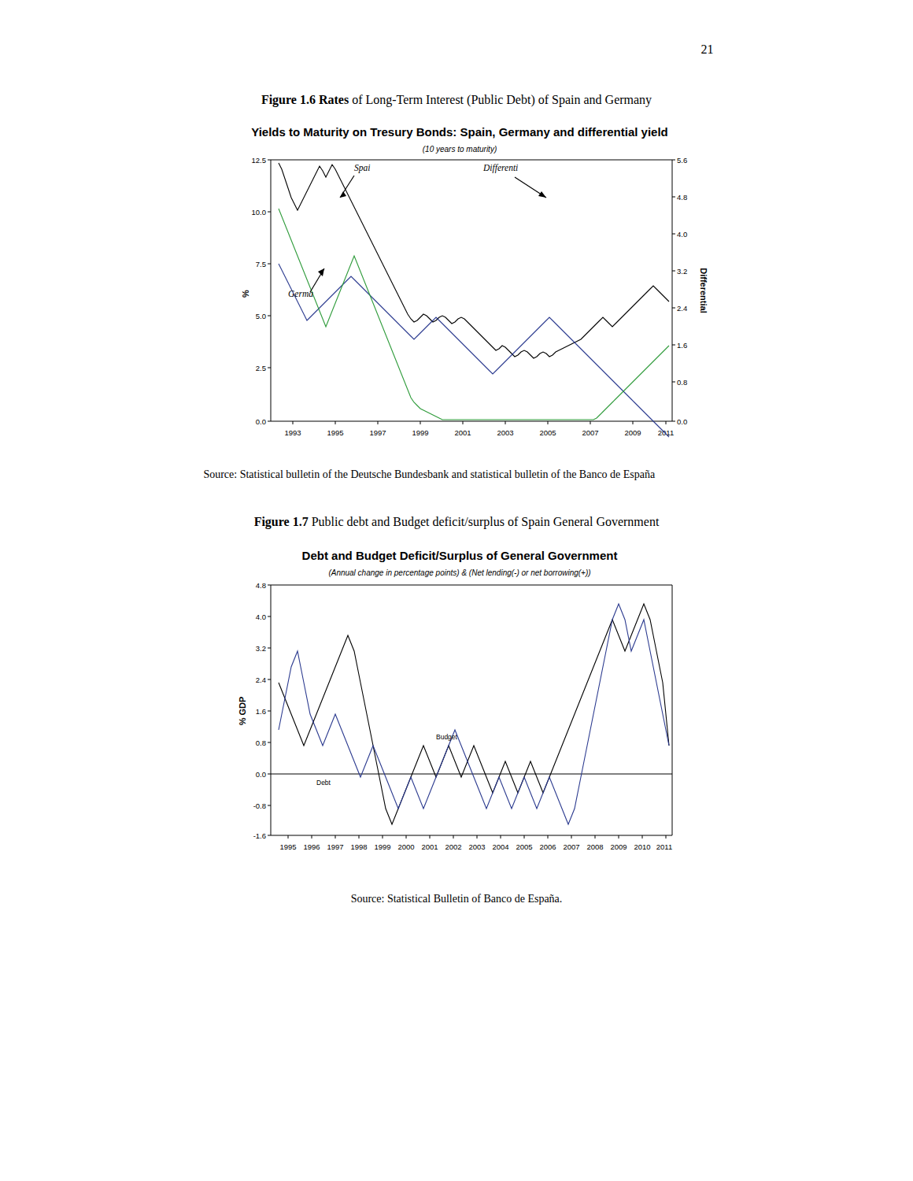21
Figure 1.6 Rates of Long-Term Interest (Public Debt) of Spain and Germany
Yields to Maturity on Tresury Bonds: Spain, Germany and differential yield (10 years to maturity) 12.5 10.0 7.5 5.0 2.5 0.0 5.6 4.8 4.0 3.2 2.4 1.6 0.8 0.0 % Differential 1993 1995 1997 1999 2001 2003 2005 2007 2009 2011 Spai Germa Differenti
Source: Statistical bulletin of the Deutsche Bundesbank and statistical bulletin of the Banco de España
Figure 1.7 Public debt and Budget deficit/surplus of Spain General Government
Debt and Budget Deficit/Surplus of General Government (Annual change in percentage points) & (Net lending(-) or net borrowing(+)) 4.8 4.0 3.2 2.4 1.6 0.8 0.0 -0.8 -1.6 % GDP 1995 1996 1997 1998 1999 2000 2001 2002 2003 2004 2005 2006 2007 2008 2009 2010 2011 Budget Debt
Source: Statistical Bulletin of Banco de España.